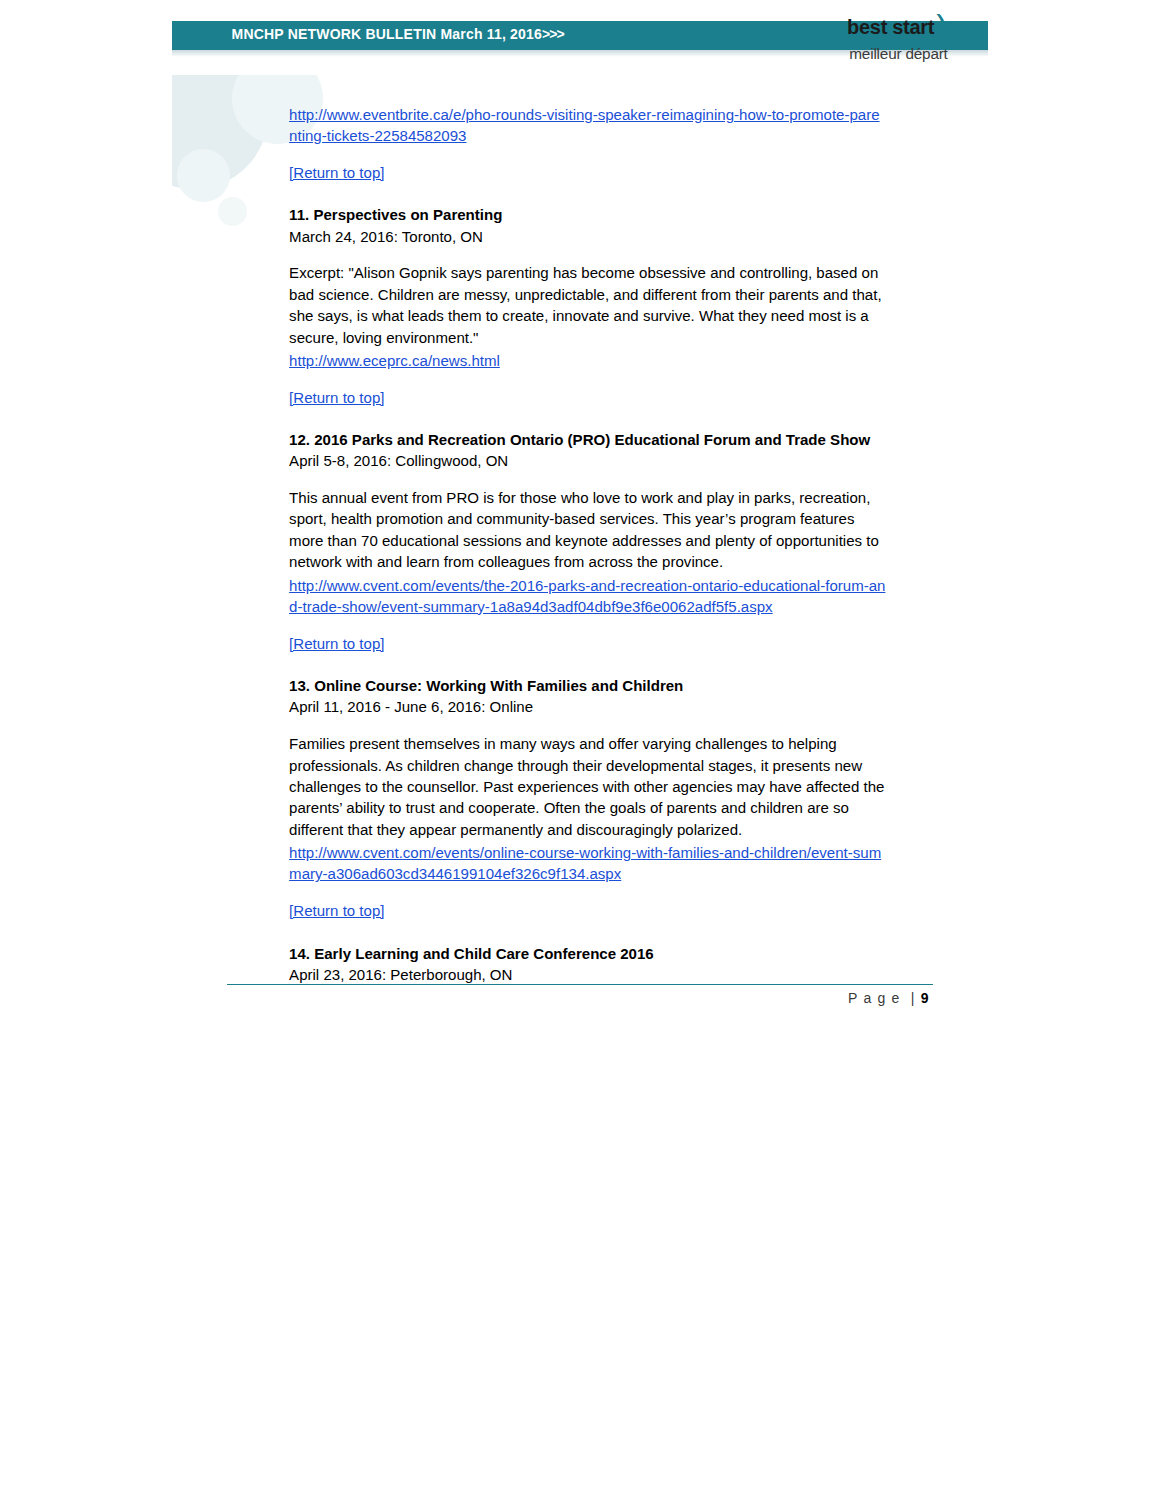MNCHP NETWORK BULLETIN March 11, 2016>>>
best start)
meilleur départ
http://www.eventbrite.ca/e/pho-rounds-visiting-speaker-reimagining-how-to-promote-parenting-tickets-22584582093
[Return to top]
11. Perspectives on Parenting
March 24, 2016: Toronto, ON
Excerpt: "Alison Gopnik says parenting has become obsessive and controlling, based on bad science. Children are messy, unpredictable, and different from their parents and that, she says, is what leads them to create, innovate and survive. What they need most is a secure, loving environment."
http://www.eceprc.ca/news.html
[Return to top]
12. 2016 Parks and Recreation Ontario (PRO) Educational Forum and Trade Show
April 5-8, 2016: Collingwood, ON
This annual event from PRO is for those who love to work and play in parks, recreation, sport, health promotion and community-based services. This year’s program features more than 70 educational sessions and keynote addresses and plenty of opportunities to network with and learn from colleagues from across the province.
http://www.cvent.com/events/the-2016-parks-and-recreation-ontario-educational-forum-and-trade-show/event-summary-1a8a94d3adf04dbf9e3f6e0062adf5f5.aspx
[Return to top]
13. Online Course: Working With Families and Children
April 11, 2016 - June 6, 2016: Online
Families present themselves in many ways and offer varying challenges to helping professionals. As children change through their developmental stages, it presents new challenges to the counsellor. Past experiences with other agencies may have affected the parents’ ability to trust and cooperate. Often the goals of parents and children are so different that they appear permanently and discouragingly polarized.
http://www.cvent.com/events/online-course-working-with-families-and-children/event-summary-a306ad603cd3446199104ef326c9f134.aspx
[Return to top]
14. Early Learning and Child Care Conference 2016
April 23, 2016: Peterborough, ON
P a g e | 9